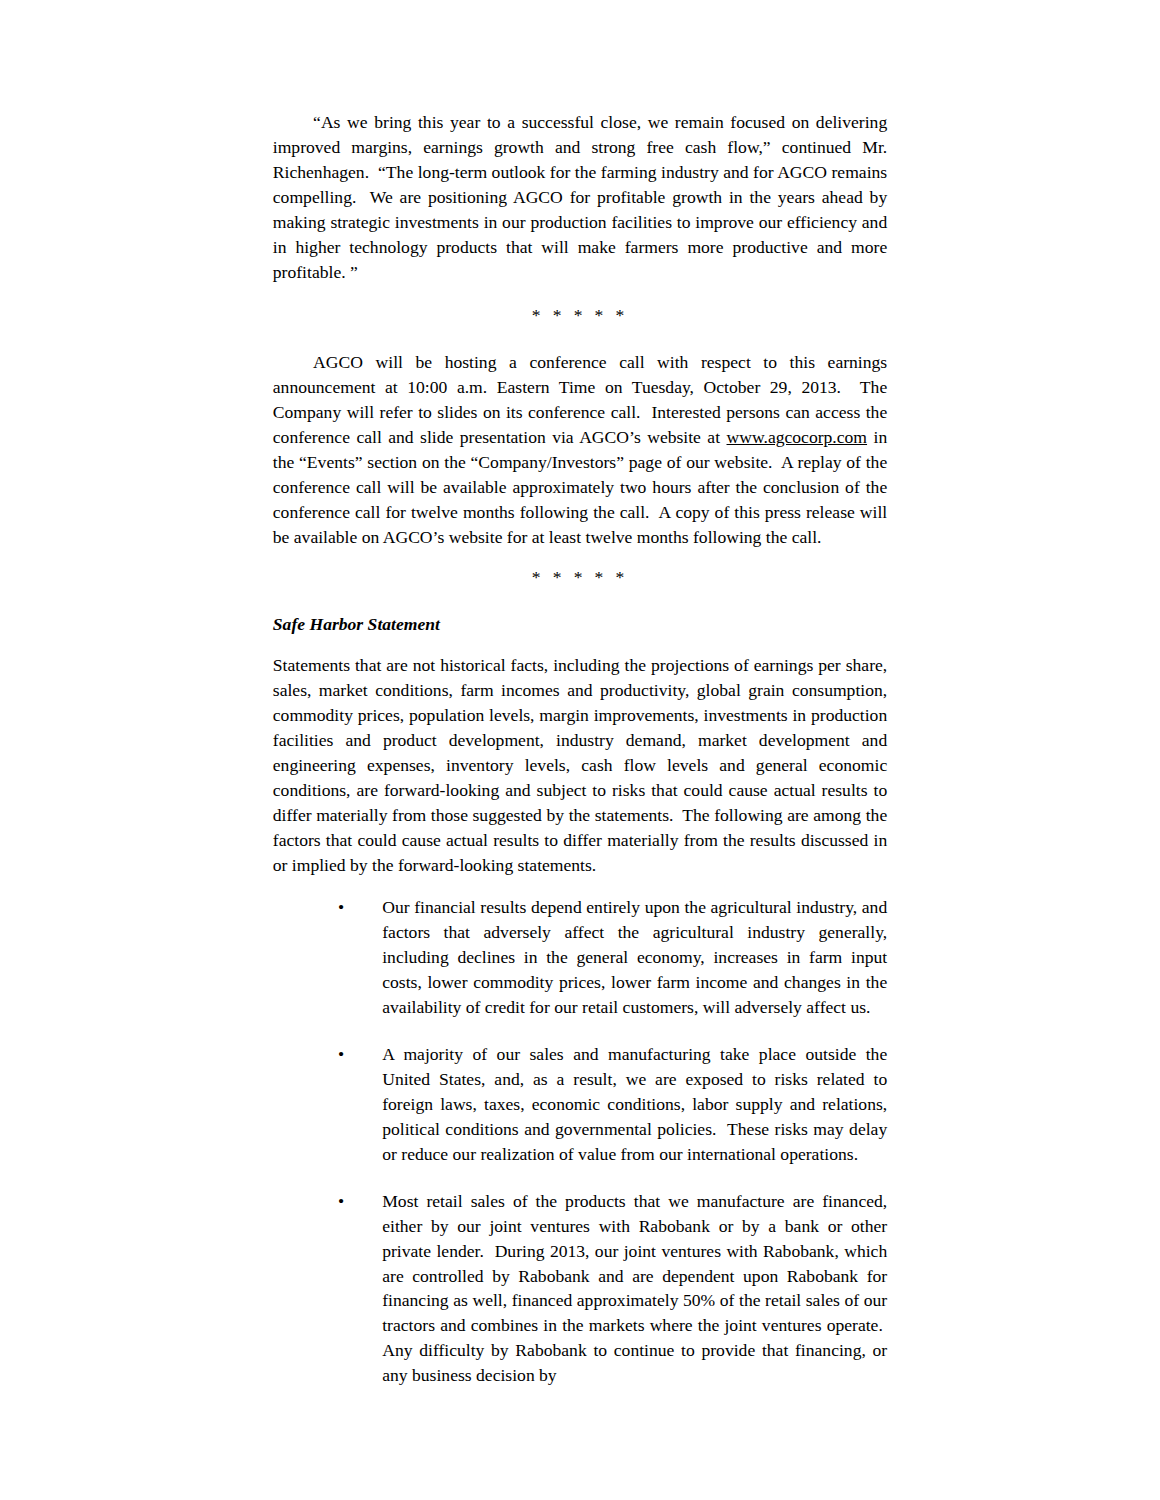“As we bring this year to a successful close, we remain focused on delivering improved margins, earnings growth and strong free cash flow,” continued Mr. Richenhagen. “The long-term outlook for the farming industry and for AGCO remains compelling. We are positioning AGCO for profitable growth in the years ahead by making strategic investments in our production facilities to improve our efficiency and in higher technology products that will make farmers more productive and more profitable. ”
* * * * *
AGCO will be hosting a conference call with respect to this earnings announcement at 10:00 a.m. Eastern Time on Tuesday, October 29, 2013. The Company will refer to slides on its conference call. Interested persons can access the conference call and slide presentation via AGCO’s website at www.agcocorp.com in the “Events” section on the “Company/Investors” page of our website. A replay of the conference call will be available approximately two hours after the conclusion of the conference call for twelve months following the call. A copy of this press release will be available on AGCO’s website for at least twelve months following the call.
* * * * *
Safe Harbor Statement
Statements that are not historical facts, including the projections of earnings per share, sales, market conditions, farm incomes and productivity, global grain consumption, commodity prices, population levels, margin improvements, investments in production facilities and product development, industry demand, market development and engineering expenses, inventory levels, cash flow levels and general economic conditions, are forward-looking and subject to risks that could cause actual results to differ materially from those suggested by the statements. The following are among the factors that could cause actual results to differ materially from the results discussed in or implied by the forward-looking statements.
Our financial results depend entirely upon the agricultural industry, and factors that adversely affect the agricultural industry generally, including declines in the general economy, increases in farm input costs, lower commodity prices, lower farm income and changes in the availability of credit for our retail customers, will adversely affect us.
A majority of our sales and manufacturing take place outside the United States, and, as a result, we are exposed to risks related to foreign laws, taxes, economic conditions, labor supply and relations, political conditions and governmental policies. These risks may delay or reduce our realization of value from our international operations.
Most retail sales of the products that we manufacture are financed, either by our joint ventures with Rabobank or by a bank or other private lender. During 2013, our joint ventures with Rabobank, which are controlled by Rabobank and are dependent upon Rabobank for financing as well, financed approximately 50% of the retail sales of our tractors and combines in the markets where the joint ventures operate. Any difficulty by Rabobank to continue to provide that financing, or any business decision by